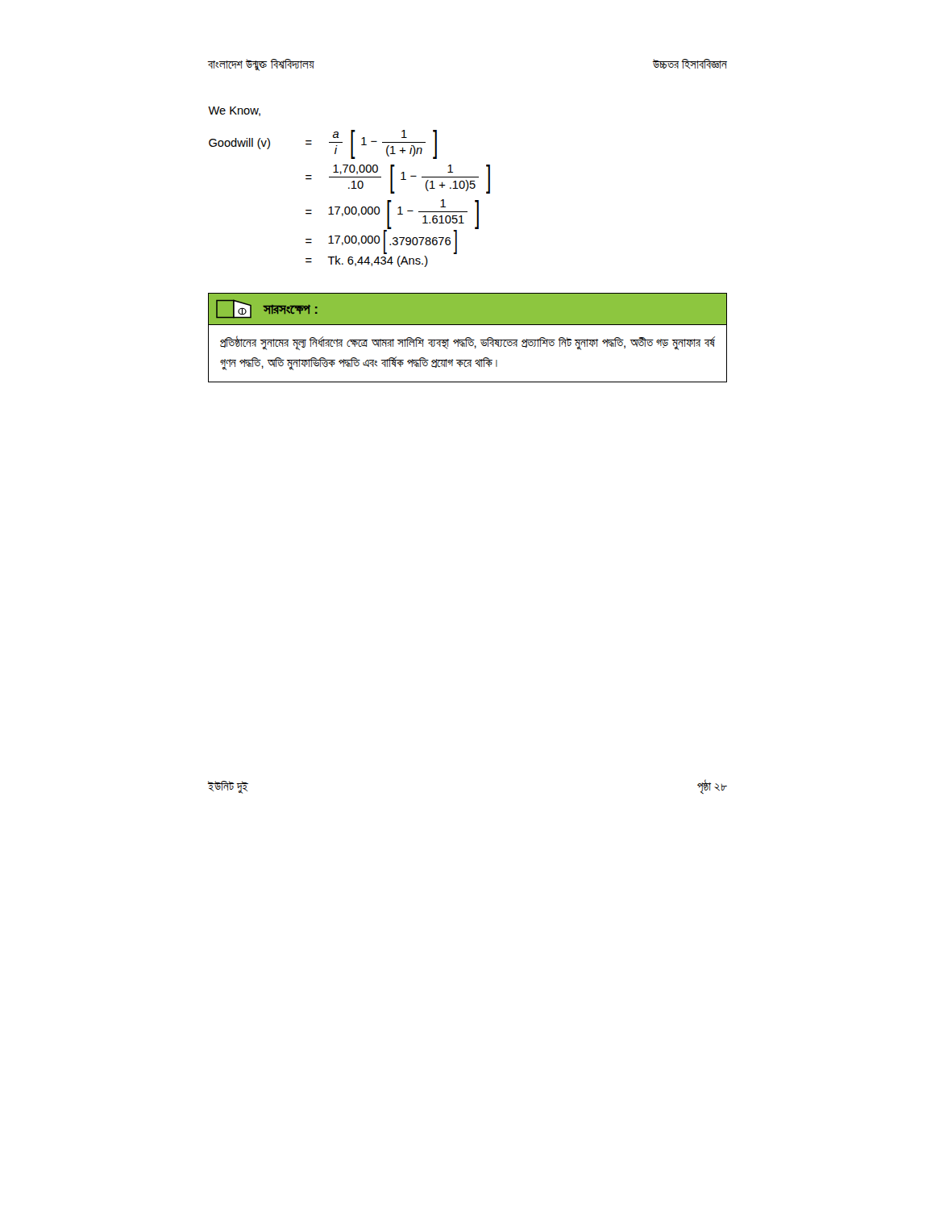বাংলাদেশ উন্মুক্ত বিশ্ববিদ্যালয়
উচ্চতর হিসাববিজ্ঞান
We Know,
| Goodwill (v) | = | a i [ 1 − 1 (1 + i ) n ] |
| | = | 1,70,000 .10 [ 1 − 1 (1 + .10)5 ] |
| | = | 17,00,000 [ 1 − 1 1.61051 ] |
| | = | 17,00,000 [ .379078676 ] |
| | = | Tk. 6,44,434 (Ans.) |
সারসংক্ষেপ :
প্রতিষ্ঠানের সুনামের মূল্য নির্ধারণের ক্ষেত্রে আমরা সালিশি ব্যবস্থা পদ্ধতি, ভবিষ্যতের প্রত্যাশিত নিট মুনাফা পদ্ধতি, অতীত গড় মুনাফার বর্ষ গুণন পদ্ধতি, অতি মুনাফাভিত্তিক পদ্ধতি এবং বার্ষিক পদ্ধতি প্রয়োগ করে থাকি।
ইউনিট দুই
পৃষ্ঠা ২৮